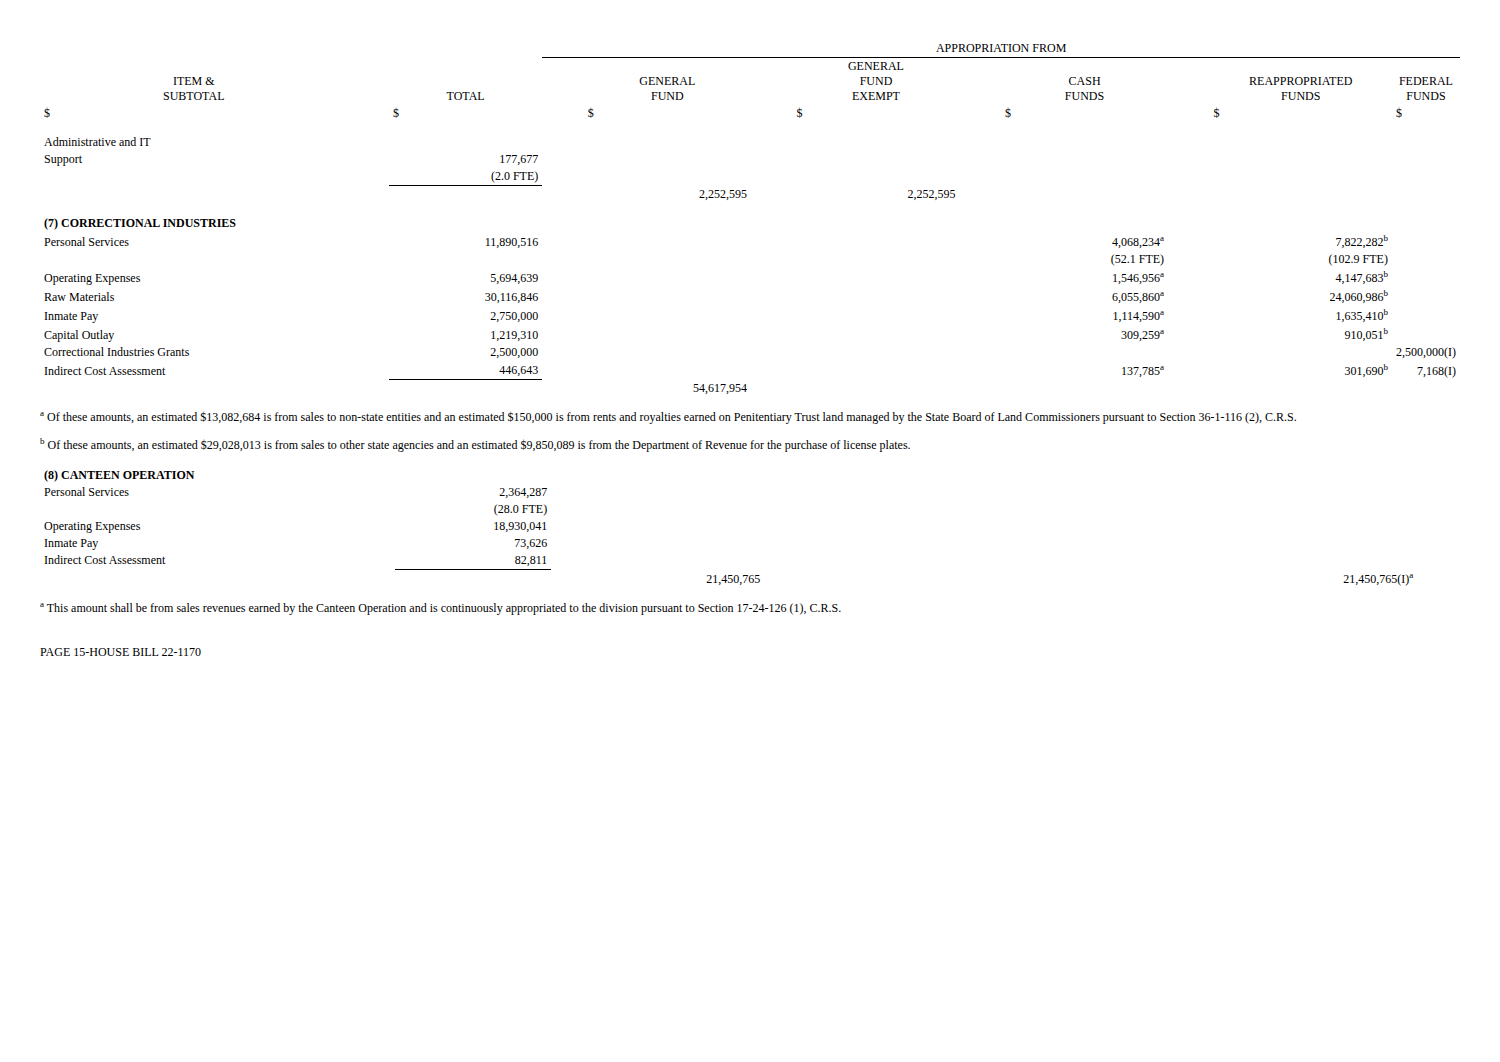| | | | APPROPRIATION FROM |
| ITEM & SUBTOTAL | | TOTAL | | GENERAL FUND | | GENERAL FUND EXEMPT | | CASH FUNDS | | REAPPROPRIATED FUNDS | FEDERAL FUNDS |
| $ | | $ | | $ | | $ | | $ | | $ | $ |
| Administrative and IT | | | | | | | | | | | |
| Support | | 177,677 | | | | | | | | | |
| | | (2.0 FTE) | | | | | | | | | |
| | | | | 2,252,595 | | 2,252,595 | | | | | |
| (7) CORRECTIONAL INDUSTRIES |
| Personal Services | | 11,890,516 | | | | | | 4,068,234 a | | 7,822,282 b | |
| | | | | | | | | (52.1 FTE) | | (102.9 FTE) | |
| Operating Expenses | | 5,694,639 | | | | | | 1,546,956 a | | 4,147,683 b | |
| Raw Materials | | 30,116,846 | | | | | | 6,055,860 a | | 24,060,986 b | |
| Inmate Pay | | 2,750,000 | | | | | | 1,114,590 a | | 1,635,410 b | |
| Capital Outlay | | 1,219,310 | | | | | | 309,259 a | | 910,051 b | |
| Correctional Industries Grants | | 2,500,000 | | | | | | | | | 2,500,000(I) |
| Indirect Cost Assessment | | 446,643 | | | | | | 137,785 a | | 301,690 b | 7,168(I) |
| | | | | 54,617,954 | | | | | | | |
a Of these amounts, an estimated $13,082,684 is from sales to non-state entities and an estimated $150,000 is from rents and royalties earned on Penitentiary Trust land managed by the State Board of Land Commissioners pursuant to Section 36-1-116 (2), C.R.S.
b Of these amounts, an estimated $29,028,013 is from sales to other state agencies and an estimated $9,850,089 is from the Department of Revenue for the purchase of license plates.
| (8) CANTEEN OPERATION |
| Personal Services | | 2,364,287 | | | | | | | | | |
| | | (28.0 FTE) | | | | | | | | | |
| Operating Expenses | | 18,930,041 | | | | | | | | | |
| Inmate Pay | | 73,626 | | | | | | | | | |
| Indirect Cost Assessment | | 82,811 | | | | | | | | | |
| | | | | 21,450,765 | | | | | | 21,450,765(I) a | |
a This amount shall be from sales revenues earned by the Canteen Operation and is continuously appropriated to the division pursuant to Section 17-24-126 (1), C.R.S.
PAGE 15-HOUSE BILL 22-1170